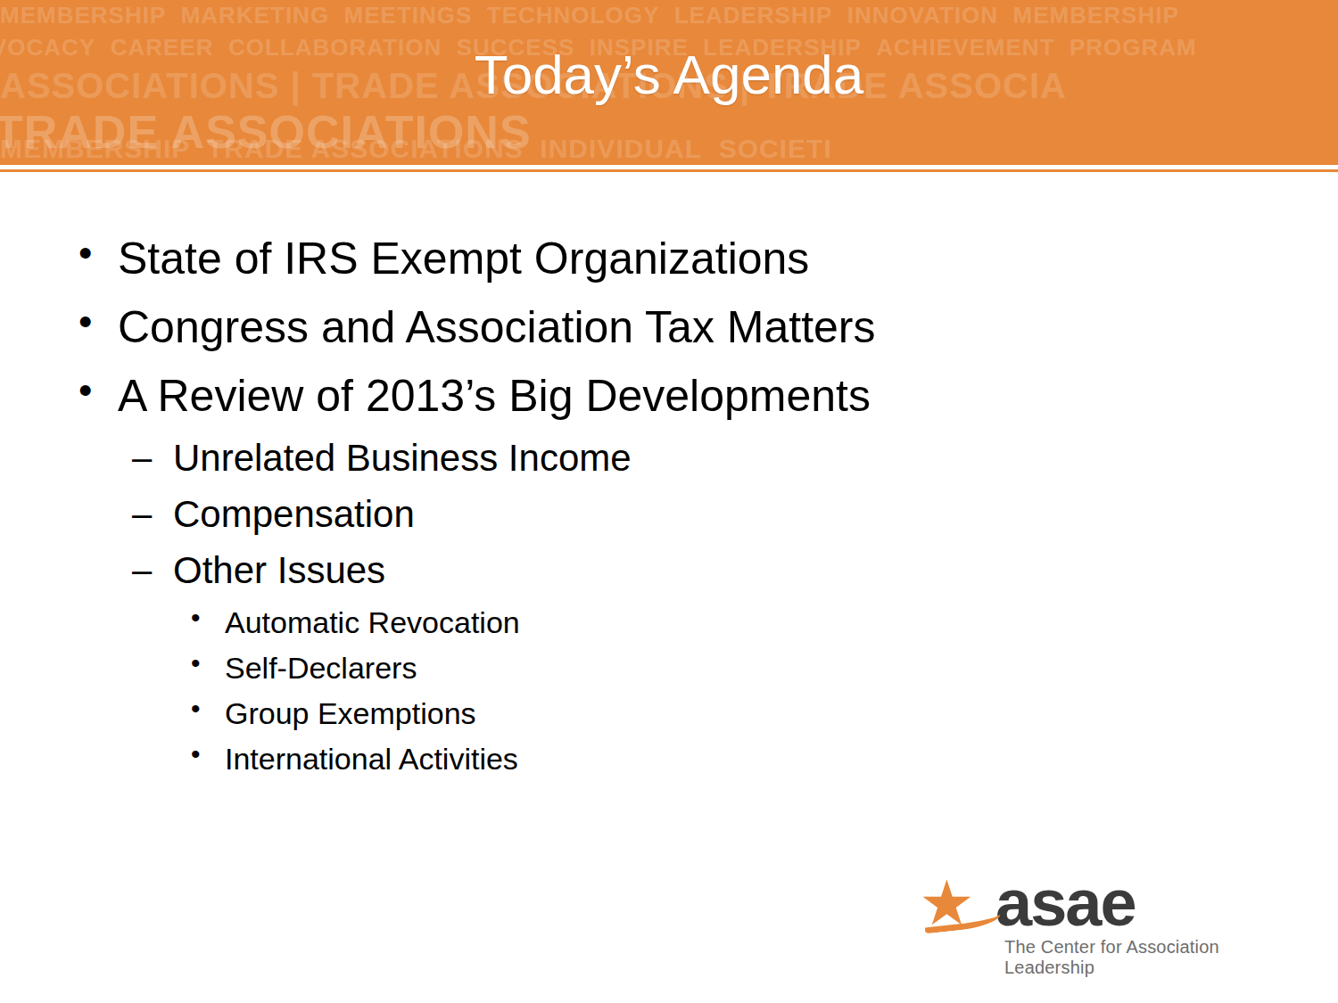MEMBERSHIP MARKETING MEETINGS TECHNOLOGY LEADERSHIP INNOVATION MEMBERSHIP
VOCACY CAREER COLLABORATION SUCCESS INSPIRE LEADERSHIP ACHIEVEMENT PROGRAM
ASSOCIATIONS | TRADE ASSOCIATIONS | TRADE ASSOCIA
TRADE ASSOCIATIONS
MEMBERSHIP TRADE ASSOCIATIONS INDIVIDUAL SOCIETI
Today’s Agenda
State of IRS Exempt Organizations
Congress and Association Tax Matters
A Review of 2013’s Big Developments
Unrelated Business Income
Compensation
Other Issues
Automatic Revocation
Self-Declarers
Group Exemptions
International Activities
★ asae
The Center for Association Leadership